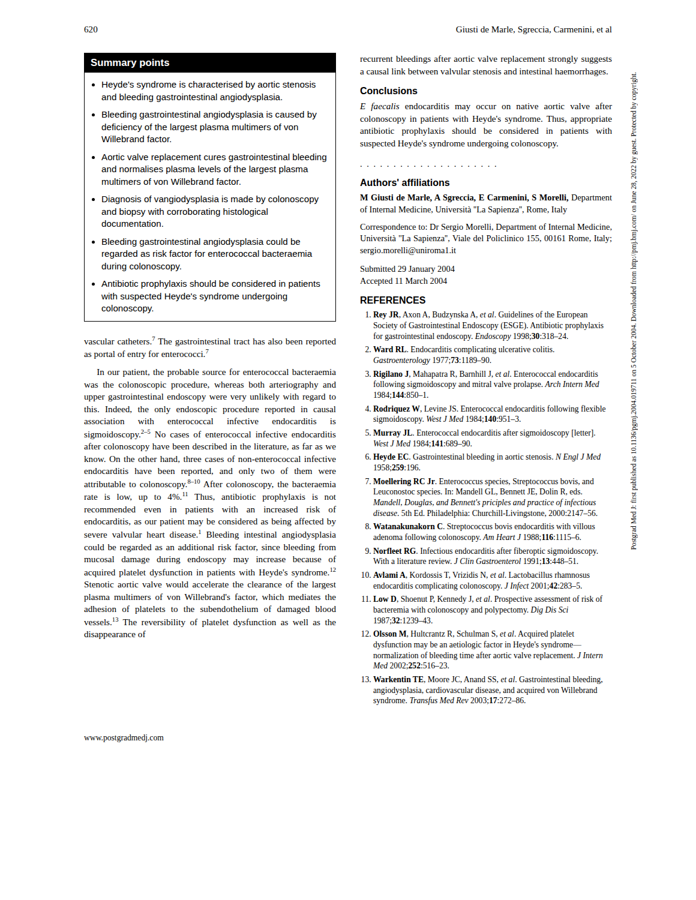Postgrad Med J: first published as 10.1136/pgmj.2004.019711 on 5 October 2004. Downloaded from http://pmj.bmj.com/ on June 28, 2022 by guest. Protected by copyright.
620 Giusti de Marle, Sgreccia, Carmenini, et al
Summary points
Heyde's syndrome is characterised by aortic stenosis and bleeding gastrointestinal angiodysplasia.
Bleeding gastrointestinal angiodysplasia is caused by deficiency of the largest plasma multimers of von Willebrand factor.
Aortic valve replacement cures gastrointestinal bleeding and normalises plasma levels of the largest plasma multimers of von Willebrand factor.
Diagnosis of vangiodysplasia is made by colonoscopy and biopsy with corroborating histological documentation.
Bleeding gastrointestinal angiodysplasia could be regarded as risk factor for enterococcal bacteraemia during colonoscopy.
Antibiotic prophylaxis should be considered in patients with suspected Heyde's syndrome undergoing colonoscopy.
vascular catheters.7 The gastrointestinal tract has also been reported as portal of entry for enterococci.7
In our patient, the probable source for enterococcal bacteraemia was the colonoscopic procedure, whereas both arteriography and upper gastrointestinal endoscopy were very unlikely with regard to this. Indeed, the only endoscopic procedure reported in causal association with enterococcal infective endocarditis is sigmoidoscopy.2–5 No cases of enterococcal infective endocarditis after colonoscopy have been described in the literature, as far as we know. On the other hand, three cases of non-enterococcal infective endocarditis have been reported, and only two of them were attributable to colonoscopy.8–10 After colonoscopy, the bacteraemia rate is low, up to 4%.11 Thus, antibiotic prophylaxis is not recommended even in patients with an increased risk of endocarditis, as our patient may be considered as being affected by severe valvular heart disease.1 Bleeding intestinal angiodysplasia could be regarded as an additional risk factor, since bleeding from mucosal damage during endoscopy may increase because of acquired platelet dysfunction in patients with Heyde's syndrome.12 Stenotic aortic valve would accelerate the clearance of the largest plasma multimers of von Willebrand's factor, which mediates the adhesion of platelets to the subendothelium of damaged blood vessels.13 The reversibility of platelet dysfunction as well as the disappearance of
recurrent bleedings after aortic valve replacement strongly suggests a causal link between valvular stenosis and intestinal haemorrhages.
Conclusions
E faecalis endocarditis may occur on native aortic valve after colonoscopy in patients with Heyde's syndrome. Thus, appropriate antibiotic prophylaxis should be considered in patients with suspected Heyde's syndrome undergoing colonoscopy.
. . . . . . . . . . . . . . . . . . . . .
Authors' affiliations
M Giusti de Marle, A Sgreccia, E Carmenini, S Morelli, Department of Internal Medicine, Università ''La Sapienza'', Rome, Italy
Correspondence to: Dr Sergio Morelli, Department of Internal Medicine, Università ''La Sapienza'', Viale del Policlinico 155, 00161 Rome, Italy; sergio.morelli@uniroma1.it
Submitted 29 January 2004
Accepted 11 March 2004
REFERENCES
Rey JR, Axon A, Budzynska A, et al. Guidelines of the European Society of Gastrointestinal Endoscopy (ESGE). Antibiotic prophylaxis for gastrointestinal endoscopy. Endoscopy 1998;30:318–24.
Ward RL. Endocarditis complicating ulcerative colitis. Gastroenterology 1977;73:1189–90.
Rigilano J, Mahapatra R, Barnhill J, et al. Enterococcal endocarditis following sigmoidoscopy and mitral valve prolapse. Arch Intern Med 1984;144:850–1.
Rodriquez W, Levine JS. Enterococcal endocarditis following flexible sigmoidoscopy. West J Med 1984;140:951–3.
Murray JL. Enterococcal endocarditis after sigmoidoscopy [letter]. West J Med 1984;141:689–90.
Heyde EC. Gastrointestinal bleeding in aortic stenosis. N Engl J Med 1958;259:196.
Moellering RC Jr. Enterococcus species, Streptococcus bovis, and Leuconostoc species. In: Mandell GL, Bennett JE, Dolin R, eds. Mandell, Douglas, and Bennett's priciples and practice of infectious disease. 5th Ed. Philadelphia: Churchill-Livingstone, 2000:2147–56.
Watanakunakorn C. Streptococcus bovis endocarditis with villous adenoma following colonoscopy. Am Heart J 1988;116:1115–6.
Norfleet RG. Infectious endocarditis after fiberoptic sigmoidoscopy. With a literature review. J Clin Gastroenterol 1991;13:448–51.
Avlami A, Kordossis T, Vrizidis N, et al. Lactobacillus rhamnosus endocarditis complicating colonoscopy. J Infect 2001;42:283–5.
Low D, Shoenut P, Kennedy J, et al. Prospective assessment of risk of bacteremia with colonoscopy and polypectomy. Dig Dis Sci 1987;32:1239–43.
Olsson M, Hultcrantz R, Schulman S, et al. Acquired platelet dysfunction may be an aetiologic factor in Heyde's syndrome—normalization of bleeding time after aortic valve replacement. J Intern Med 2002;252:516–23.
Warkentin TE, Moore JC, Anand SS, et al. Gastrointestinal bleeding, angiodysplasia, cardiovascular disease, and acquired von Willebrand syndrome. Transfus Med Rev 2003;17:272–86.
www.postgradmedj.com